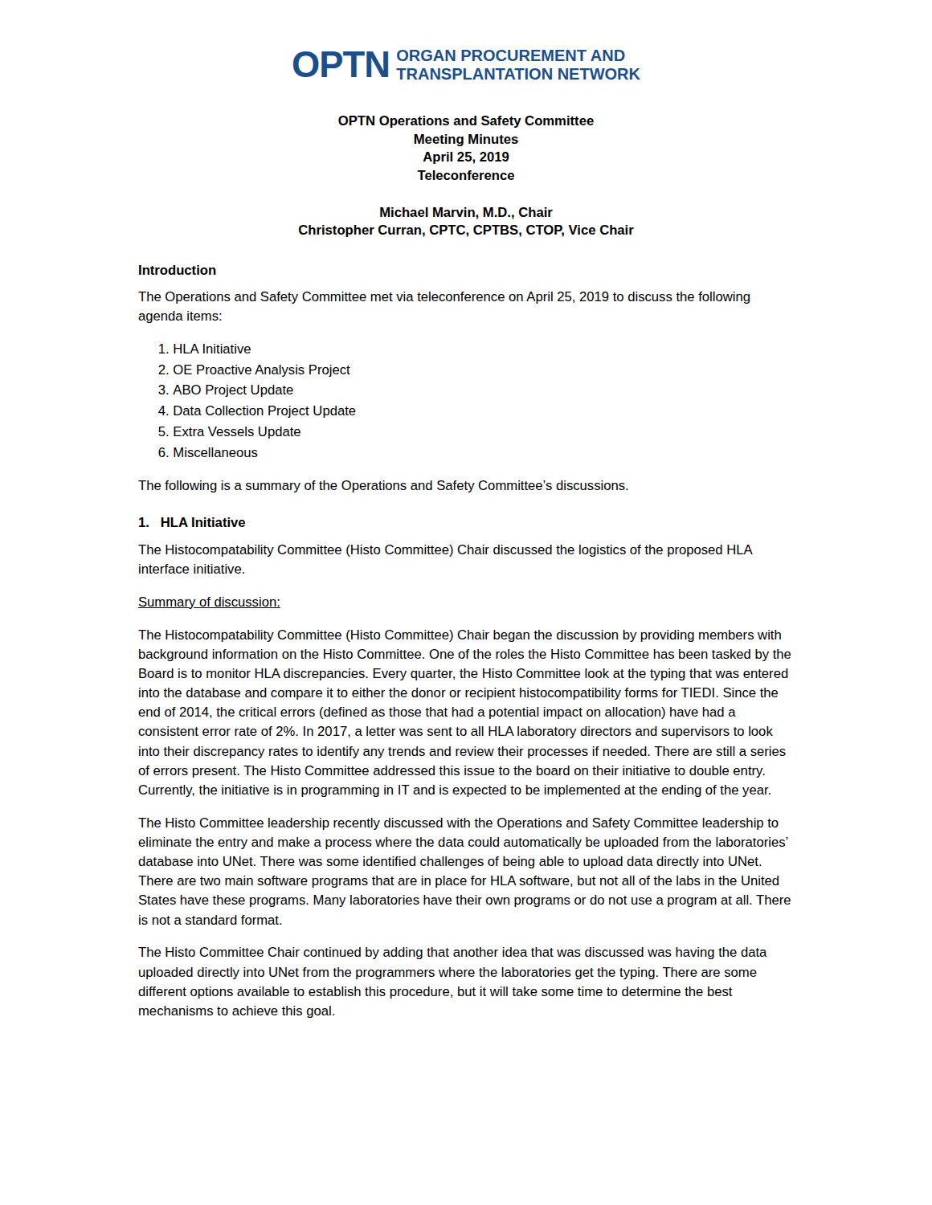OPTN Organ Procurement and
Transplantation Network
OPTN Operations and Safety Committee
Meeting Minutes
April 25, 2019
Teleconference
Michael Marvin, M.D., Chair
Christopher Curran, CPTC, CPTBS, CTOP, Vice Chair
Introduction
The Operations and Safety Committee met via teleconference on April 25, 2019 to discuss the following agenda items:
HLA Initiative
OE Proactive Analysis Project
ABO Project Update
Data Collection Project Update
Extra Vessels Update
Miscellaneous
The following is a summary of the Operations and Safety Committee’s discussions.
1. HLA Initiative
The Histocompatability Committee (Histo Committee) Chair discussed the logistics of the proposed HLA interface initiative.
Summary of discussion:
The Histocompatability Committee (Histo Committee) Chair began the discussion by providing members with background information on the Histo Committee. One of the roles the Histo Committee has been tasked by the Board is to monitor HLA discrepancies. Every quarter, the Histo Committee look at the typing that was entered into the database and compare it to either the donor or recipient histocompatibility forms for TIEDI. Since the end of 2014, the critical errors (defined as those that had a potential impact on allocation) have had a consistent error rate of 2%. In 2017, a letter was sent to all HLA laboratory directors and supervisors to look into their discrepancy rates to identify any trends and review their processes if needed. There are still a series of errors present. The Histo Committee addressed this issue to the board on their initiative to double entry. Currently, the initiative is in programming in IT and is expected to be implemented at the ending of the year.
The Histo Committee leadership recently discussed with the Operations and Safety Committee leadership to eliminate the entry and make a process where the data could automatically be uploaded from the laboratories’ database into UNet. There was some identified challenges of being able to upload data directly into UNet. There are two main software programs that are in place for HLA software, but not all of the labs in the United States have these programs. Many laboratories have their own programs or do not use a program at all. There is not a standard format.
The Histo Committee Chair continued by adding that another idea that was discussed was having the data uploaded directly into UNet from the programmers where the laboratories get the typing. There are some different options available to establish this procedure, but it will take some time to determine the best mechanisms to achieve this goal.